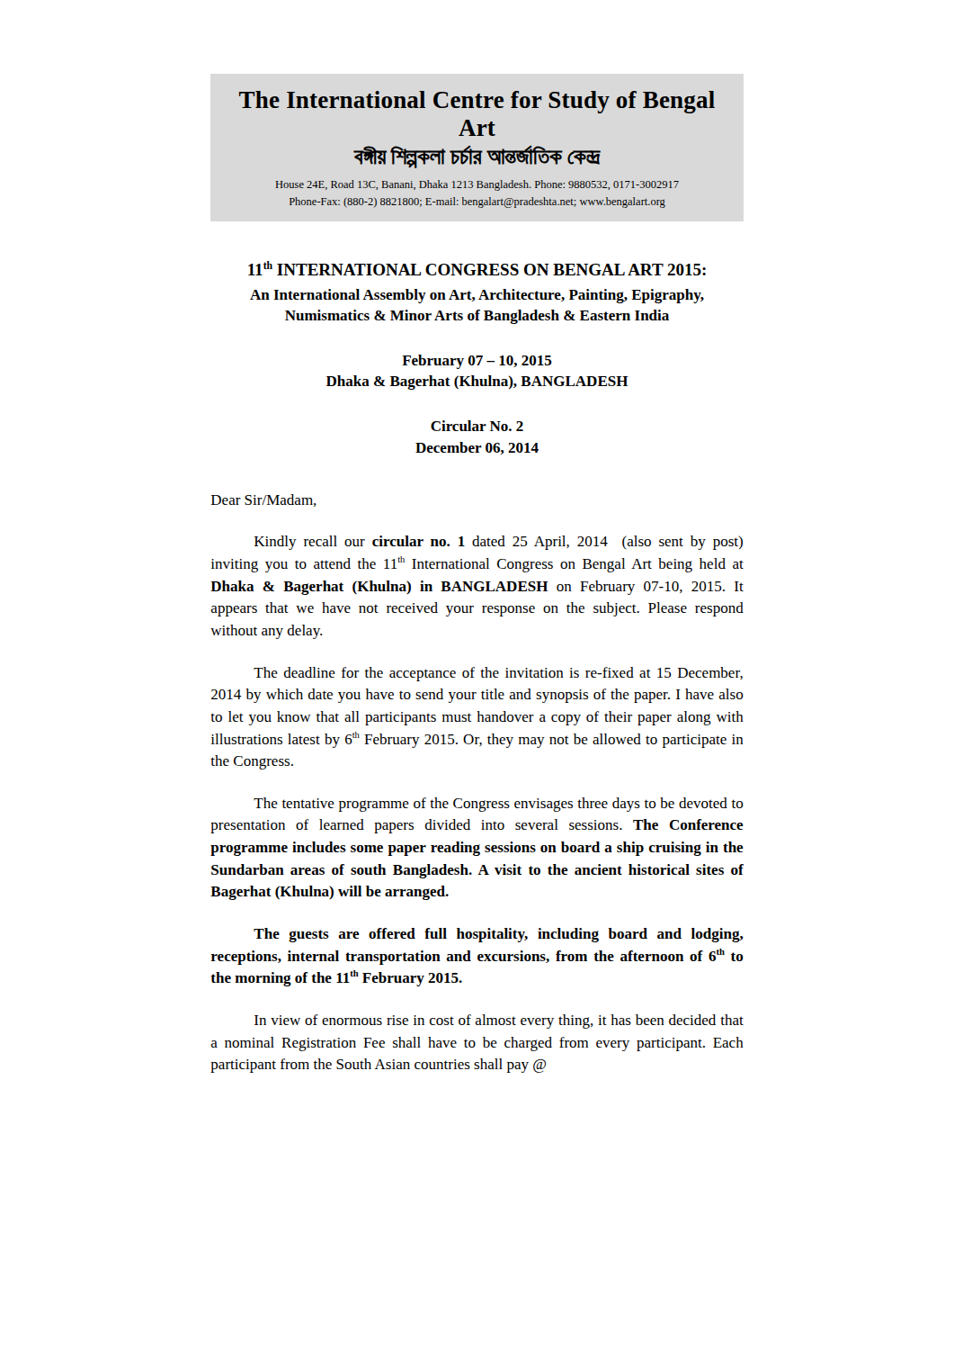The International Centre for Study of Bengal Art
বঙ্গীয় শিল্পকলা চর্চার আন্তর্জাতিক কেন্দ্র
House 24E, Road 13C, Banani, Dhaka 1213 Bangladesh. Phone: 9880532, 0171-3002917
Phone-Fax: (880-2) 8821800; E-mail: bengalart@pradeshta.net; www.bengalart.org
11th INTERNATIONAL CONGRESS ON BENGAL ART 2015:
An International Assembly on Art, Architecture, Painting, Epigraphy,
Numismatics & Minor Arts of Bangladesh & Eastern India
February 07 – 10, 2015
Dhaka & Bagerhat (Khulna), BANGLADESH
Circular No. 2
December 06, 2014
Dear Sir/Madam,
Kindly recall our circular no. 1 dated 25 April, 2014 (also sent by post) inviting you to attend the 11th International Congress on Bengal Art being held at Dhaka & Bagerhat (Khulna) in BANGLADESH on February 07-10, 2015. It appears that we have not received your response on the subject. Please respond without any delay.
The deadline for the acceptance of the invitation is re-fixed at 15 December, 2014 by which date you have to send your title and synopsis of the paper. I have also to let you know that all participants must handover a copy of their paper along with illustrations latest by 6th February 2015. Or, they may not be allowed to participate in the Congress.
The tentative programme of the Congress envisages three days to be devoted to presentation of learned papers divided into several sessions. The Conference programme includes some paper reading sessions on board a ship cruising in the Sundarban areas of south Bangladesh. A visit to the ancient historical sites of Bagerhat (Khulna) will be arranged.
The guests are offered full hospitality, including board and lodging, receptions, internal transportation and excursions, from the afternoon of 6th to the morning of the 11th February 2015.
In view of enormous rise in cost of almost every thing, it has been decided that a nominal Registration Fee shall have to be charged from every participant. Each participant from the South Asian countries shall pay @